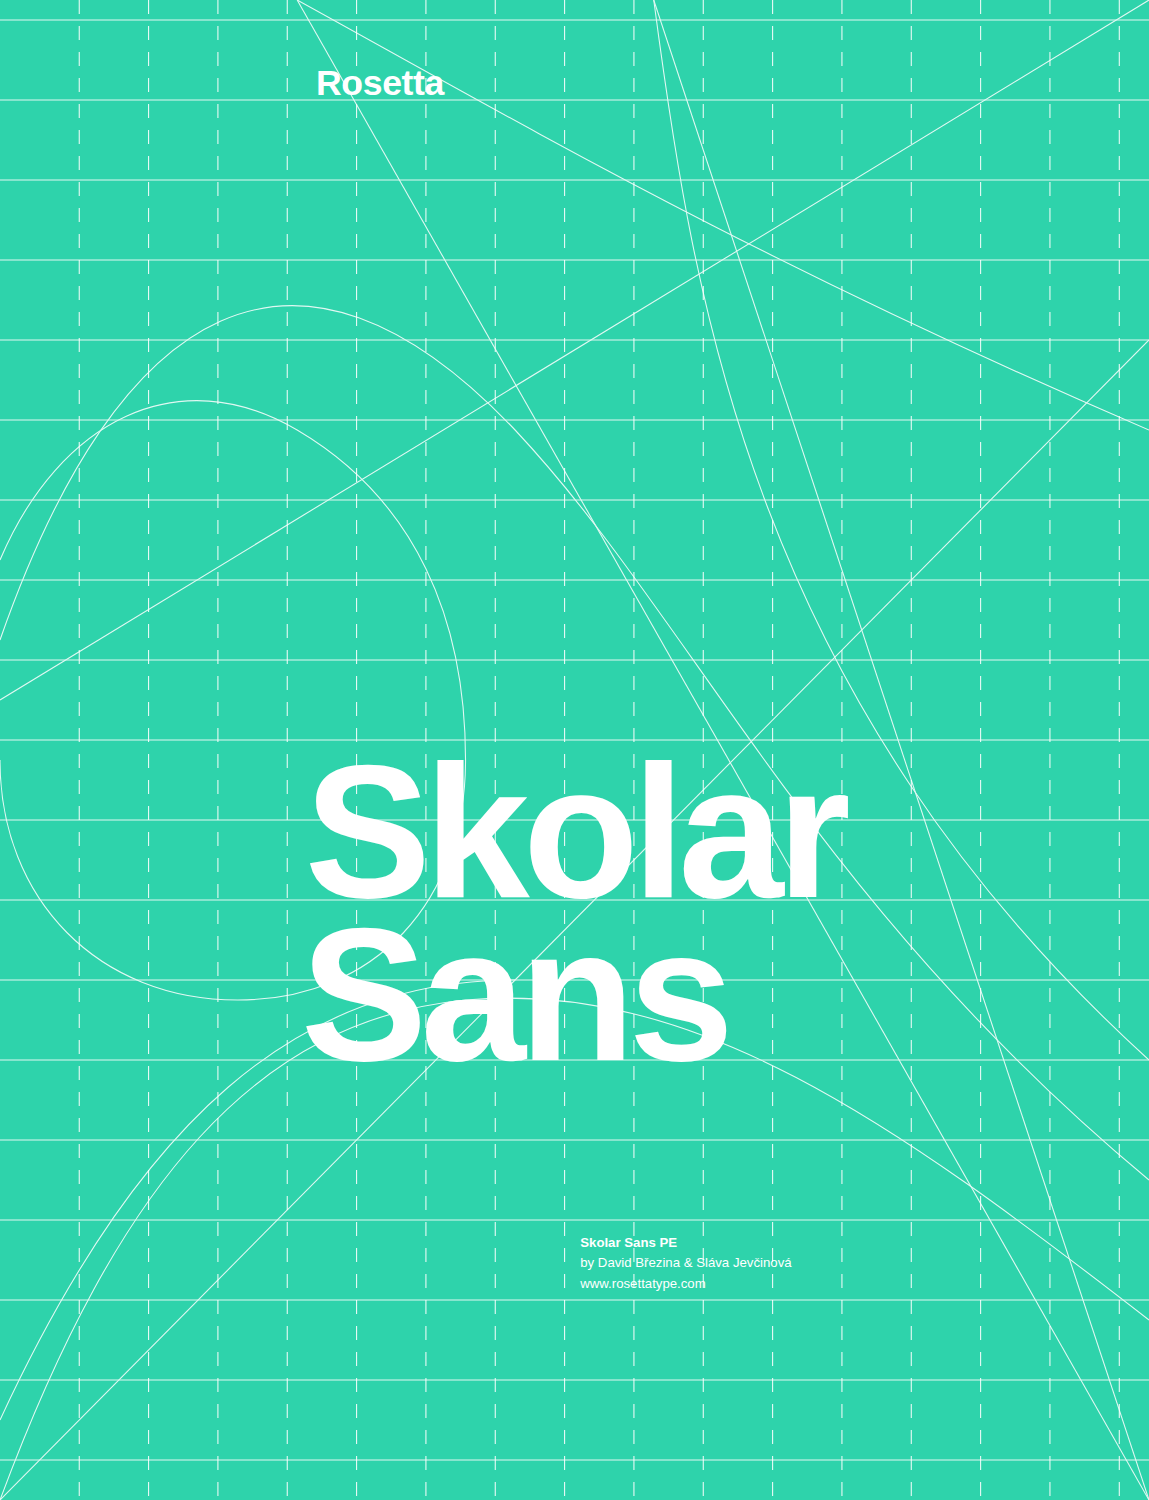Rosetta
Skolar Sans
Skolar Sans PE
by David Březina & Sláva Jevčinová
www.rosettatype.com